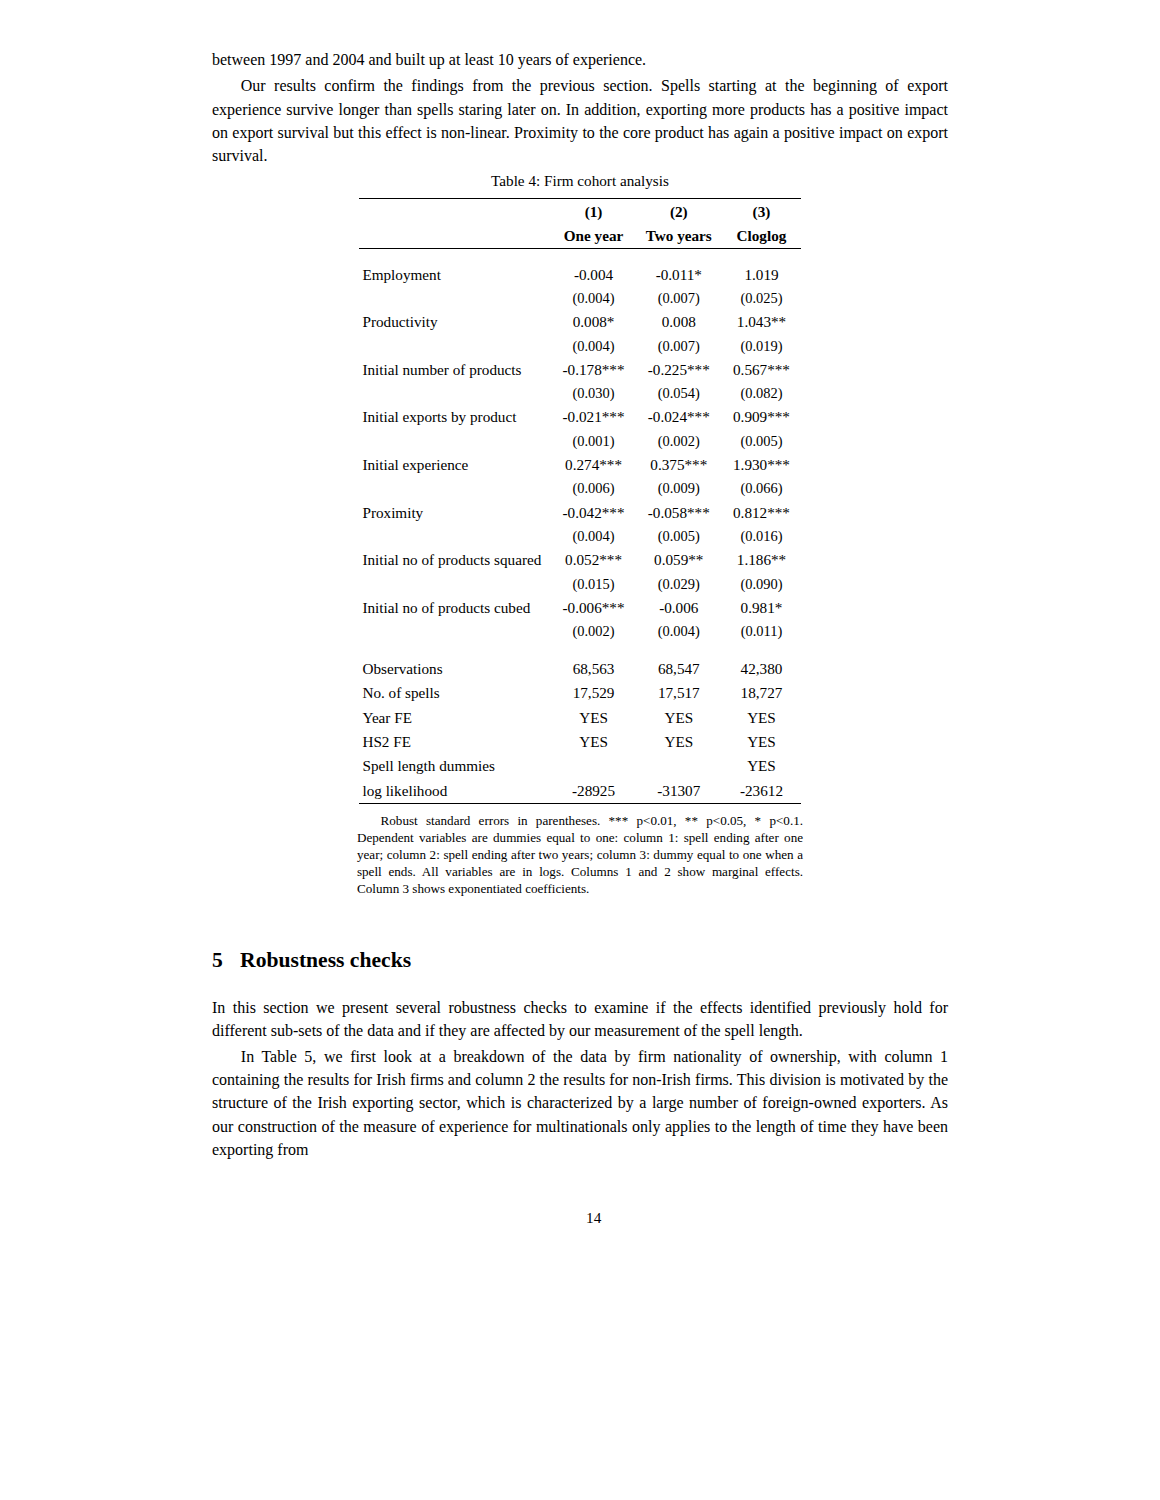between 1997 and 2004 and built up at least 10 years of experience.
Our results confirm the findings from the previous section. Spells starting at the beginning of export experience survive longer than spells staring later on. In addition, exporting more products has a positive impact on export survival but this effect is non-linear. Proximity to the core product has again a positive impact on export survival.
Table 4: Firm cohort analysis
| | (1) | (2) | (3) |
| --- | --- | --- | --- |
| | One year | Two years | Cloglog |
| Employment | -0.004 | -0.011* | 1.019 |
| | (0.004) | (0.007) | (0.025) |
| Productivity | 0.008* | 0.008 | 1.043** |
| | (0.004) | (0.007) | (0.019) |
| Initial number of products | -0.178*** | -0.225*** | 0.567*** |
| | (0.030) | (0.054) | (0.082) |
| Initial exports by product | -0.021*** | -0.024*** | 0.909*** |
| | (0.001) | (0.002) | (0.005) |
| Initial experience | 0.274*** | 0.375*** | 1.930*** |
| | (0.006) | (0.009) | (0.066) |
| Proximity | -0.042*** | -0.058*** | 0.812*** |
| | (0.004) | (0.005) | (0.016) |
| Initial no of products squared | 0.052*** | 0.059** | 1.186** |
| | (0.015) | (0.029) | (0.090) |
| Initial no of products cubed | -0.006*** | -0.006 | 0.981* |
| | (0.002) | (0.004) | (0.011) |
| Observations | 68,563 | 68,547 | 42,380 |
| No. of spells | 17,529 | 17,517 | 18,727 |
| Year FE | YES | YES | YES |
| HS2 FE | YES | YES | YES |
| Spell length dummies | | | YES |
| log likelihood | -28925 | -31307 | -23612 |
Robust standard errors in parentheses. *** p<0.01, ** p<0.05, * p<0.1. Dependent variables are dummies equal to one: column 1: spell ending after one year; column 2: spell ending after two years; column 3: dummy equal to one when a spell ends. All variables are in logs. Columns 1 and 2 show marginal effects. Column 3 shows exponentiated coefficients.
5 Robustness checks
In this section we present several robustness checks to examine if the effects identified previously hold for different sub-sets of the data and if they are affected by our measurement of the spell length.
In Table 5, we first look at a breakdown of the data by firm nationality of ownership, with column 1 containing the results for Irish firms and column 2 the results for non-Irish firms. This division is motivated by the structure of the Irish exporting sector, which is characterized by a large number of foreign-owned exporters. As our construction of the measure of experience for multinationals only applies to the length of time they have been exporting from
14